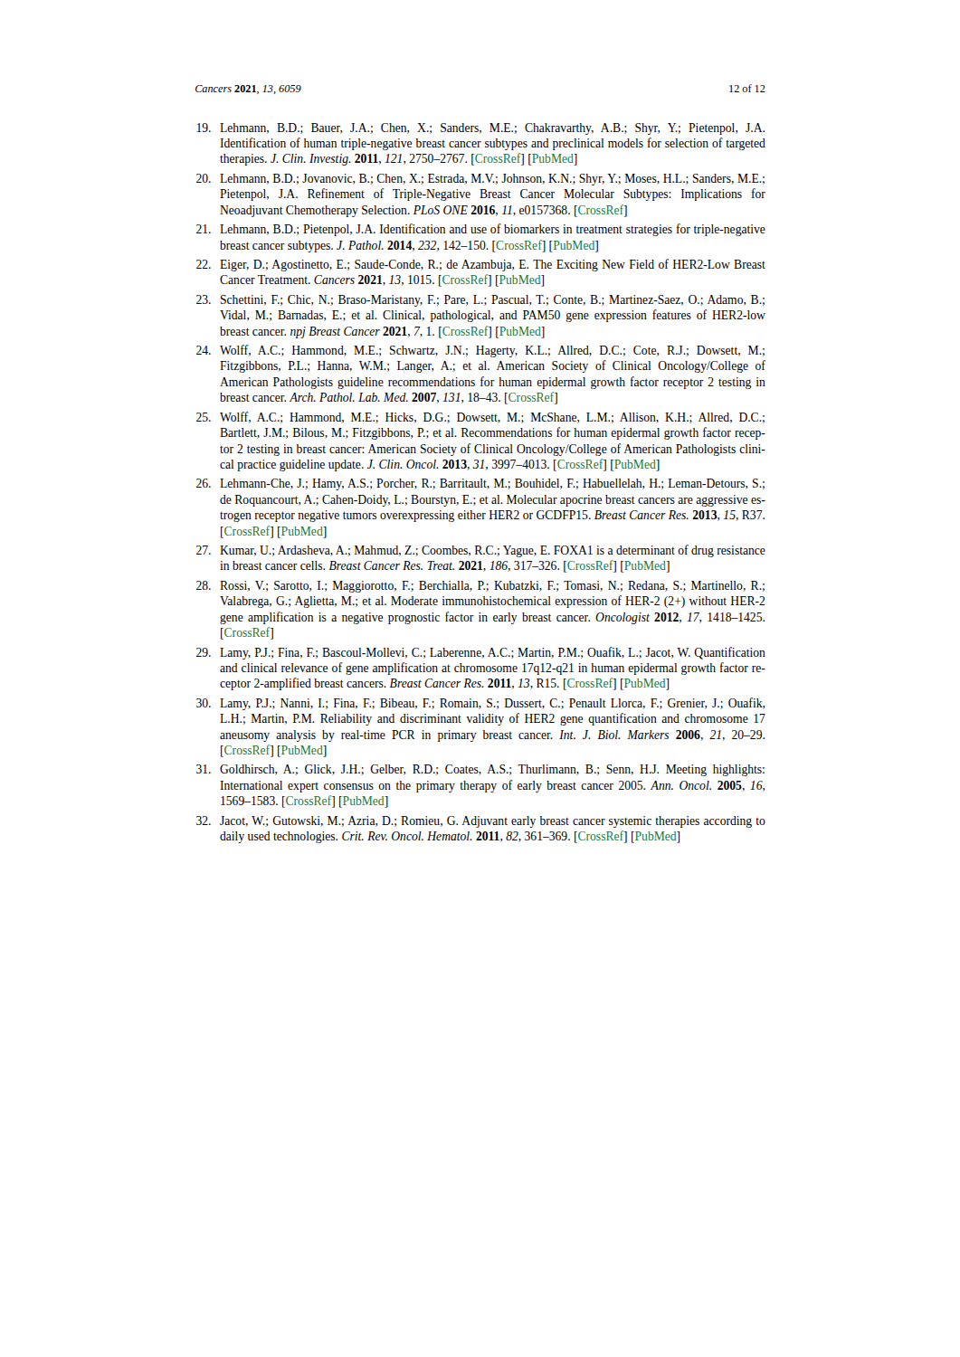Cancers 2021, 13, 6059
12 of 12
Lehmann, B.D.; Bauer, J.A.; Chen, X.; Sanders, M.E.; Chakravarthy, A.B.; Shyr, Y.; Pietenpol, J.A. Identification of human triple-negative breast cancer subtypes and preclinical models for selection of targeted therapies. J. Clin. Investig. 2011, 121, 2750–2767. [CrossRef] [PubMed]
Lehmann, B.D.; Jovanovic, B.; Chen, X.; Estrada, M.V.; Johnson, K.N.; Shyr, Y.; Moses, H.L.; Sanders, M.E.; Pietenpol, J.A. Refinement of Triple-Negative Breast Cancer Molecular Subtypes: Implications for Neoadjuvant Chemotherapy Selection. PLoS ONE 2016, 11, e0157368. [CrossRef]
Lehmann, B.D.; Pietenpol, J.A. Identification and use of biomarkers in treatment strategies for triple-negative breast cancer subtypes. J. Pathol. 2014, 232, 142–150. [CrossRef] [PubMed]
Eiger, D.; Agostinetto, E.; Saude-Conde, R.; de Azambuja, E. The Exciting New Field of HER2-Low Breast Cancer Treatment. Cancers 2021, 13, 1015. [CrossRef] [PubMed]
Schettini, F.; Chic, N.; Braso-Maristany, F.; Pare, L.; Pascual, T.; Conte, B.; Martinez-Saez, O.; Adamo, B.; Vidal, M.; Barnadas, E.; et al. Clinical, pathological, and PAM50 gene expression features of HER2-low breast cancer. npj Breast Cancer 2021, 7, 1. [CrossRef] [PubMed]
Wolff, A.C.; Hammond, M.E.; Schwartz, J.N.; Hagerty, K.L.; Allred, D.C.; Cote, R.J.; Dowsett, M.; Fitzgibbons, P.L.; Hanna, W.M.; Langer, A.; et al. American Society of Clinical Oncology/College of American Pathologists guideline recommendations for human epidermal growth factor receptor 2 testing in breast cancer. Arch. Pathol. Lab. Med. 2007, 131, 18–43. [CrossRef]
Wolff, A.C.; Hammond, M.E.; Hicks, D.G.; Dowsett, M.; McShane, L.M.; Allison, K.H.; Allred, D.C.; Bartlett, J.M.; Bilous, M.; Fitzgibbons, P.; et al. Recommendations for human epidermal growth factor receptor 2 testing in breast cancer: American Society of Clinical Oncology/College of American Pathologists clinical practice guideline update. J. Clin. Oncol. 2013, 31, 3997–4013. [CrossRef] [PubMed]
Lehmann-Che, J.; Hamy, A.S.; Porcher, R.; Barritault, M.; Bouhidel, F.; Habuellelah, H.; Leman-Detours, S.; de Roquancourt, A.; Cahen-Doidy, L.; Bourstyn, E.; et al. Molecular apocrine breast cancers are aggressive estrogen receptor negative tumors overexpressing either HER2 or GCDFP15. Breast Cancer Res. 2013, 15, R37. [CrossRef] [PubMed]
Kumar, U.; Ardasheva, A.; Mahmud, Z.; Coombes, R.C.; Yague, E. FOXA1 is a determinant of drug resistance in breast cancer cells. Breast Cancer Res. Treat. 2021, 186, 317–326. [CrossRef] [PubMed]
Rossi, V.; Sarotto, I.; Maggiorotto, F.; Berchialla, P.; Kubatzki, F.; Tomasi, N.; Redana, S.; Martinello, R.; Valabrega, G.; Aglietta, M.; et al. Moderate immunohistochemical expression of HER-2 (2+) without HER-2 gene amplification is a negative prognostic factor in early breast cancer. Oncologist 2012, 17, 1418–1425. [CrossRef]
Lamy, P.J.; Fina, F.; Bascoul-Mollevi, C.; Laberenne, A.C.; Martin, P.M.; Ouafik, L.; Jacot, W. Quantification and clinical relevance of gene amplification at chromosome 17q12-q21 in human epidermal growth factor receptor 2-amplified breast cancers. Breast Cancer Res. 2011, 13, R15. [CrossRef] [PubMed]
Lamy, P.J.; Nanni, I.; Fina, F.; Bibeau, F.; Romain, S.; Dussert, C.; Penault Llorca, F.; Grenier, J.; Ouafik, L.H.; Martin, P.M. Reliability and discriminant validity of HER2 gene quantification and chromosome 17 aneusomy analysis by real-time PCR in primary breast cancer. Int. J. Biol. Markers 2006, 21, 20–29. [CrossRef] [PubMed]
Goldhirsch, A.; Glick, J.H.; Gelber, R.D.; Coates, A.S.; Thurlimann, B.; Senn, H.J. Meeting highlights: International expert consensus on the primary therapy of early breast cancer 2005. Ann. Oncol. 2005, 16, 1569–1583. [CrossRef] [PubMed]
Jacot, W.; Gutowski, M.; Azria, D.; Romieu, G. Adjuvant early breast cancer systemic therapies according to daily used technologies. Crit. Rev. Oncol. Hematol. 2011, 82, 361–369. [CrossRef] [PubMed]